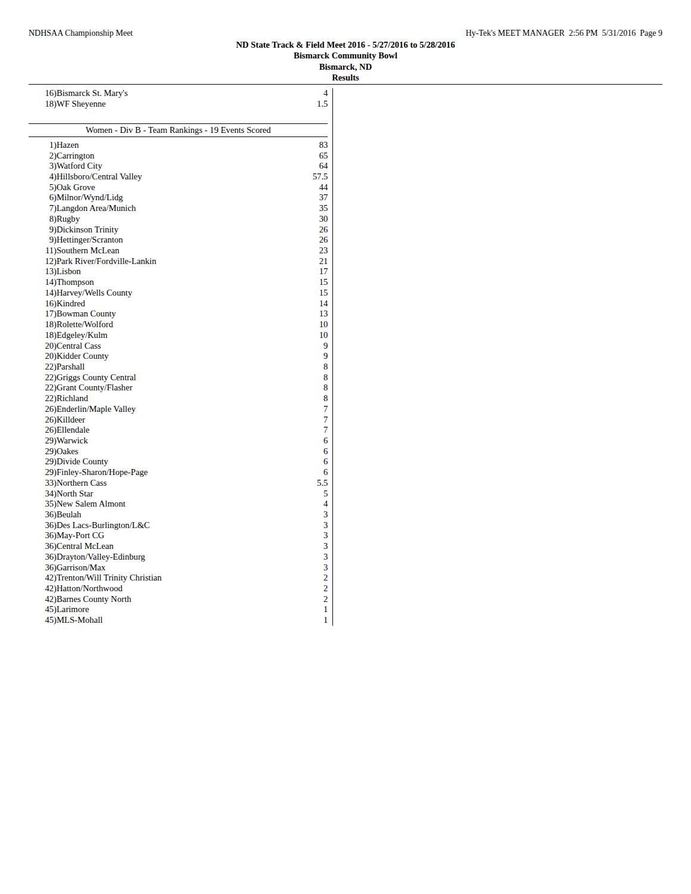NDHSAA Championship Meet
Hy-Tek's MEET MANAGER 2:56 PM 5/31/2016 Page 9
ND State Track & Field Meet 2016 - 5/27/2016 to 5/28/2016
Bismarck Community Bowl
Bismarck, ND
Results
| 16) | Bismarck St. Mary's | 4 |
| 18) | WF Sheyenne | 1.5 |
Women - Div B - Team Rankings - 19 Events Scored
| 1) | Hazen | 83 |
| 2) | Carrington | 65 |
| 3) | Watford City | 64 |
| 4) | Hillsboro/Central Valley | 57.5 |
| 5) | Oak Grove | 44 |
| 6) | Milnor/Wynd/Lidg | 37 |
| 7) | Langdon Area/Munich | 35 |
| 8) | Rugby | 30 |
| 9) | Dickinson Trinity | 26 |
| 9) | Hettinger/Scranton | 26 |
| 11) | Southern McLean | 23 |
| 12) | Park River/Fordville-Lankin | 21 |
| 13) | Lisbon | 17 |
| 14) | Thompson | 15 |
| 14) | Harvey/Wells County | 15 |
| 16) | Kindred | 14 |
| 17) | Bowman County | 13 |
| 18) | Rolette/Wolford | 10 |
| 18) | Edgeley/Kulm | 10 |
| 20) | Central Cass | 9 |
| 20) | Kidder County | 9 |
| 22) | Parshall | 8 |
| 22) | Griggs County Central | 8 |
| 22) | Grant County/Flasher | 8 |
| 22) | Richland | 8 |
| 26) | Enderlin/Maple Valley | 7 |
| 26) | Killdeer | 7 |
| 26) | Ellendale | 7 |
| 29) | Warwick | 6 |
| 29) | Oakes | 6 |
| 29) | Divide County | 6 |
| 29) | Finley-Sharon/Hope-Page | 6 |
| 33) | Northern Cass | 5.5 |
| 34) | North Star | 5 |
| 35) | New Salem Almont | 4 |
| 36) | Beulah | 3 |
| 36) | Des Lacs-Burlington/L&C | 3 |
| 36) | May-Port CG | 3 |
| 36) | Central McLean | 3 |
| 36) | Drayton/Valley-Edinburg | 3 |
| 36) | Garrison/Max | 3 |
| 42) | Trenton/Will Trinity Christian | 2 |
| 42) | Hatton/Northwood | 2 |
| 42) | Barnes County North | 2 |
| 45) | Larimore | 1 |
| 45) | MLS-Mohall | 1 |